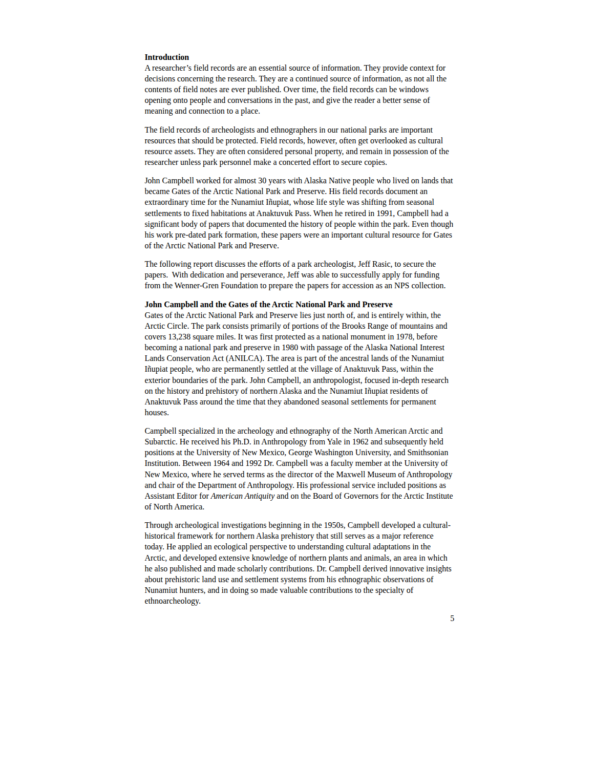Introduction
A researcher’s field records are an essential source of information. They provide context for decisions concerning the research. They are a continued source of information, as not all the contents of field notes are ever published. Over time, the field records can be windows opening onto people and conversations in the past, and give the reader a better sense of meaning and connection to a place.
The field records of archeologists and ethnographers in our national parks are important resources that should be protected. Field records, however, often get overlooked as cultural resource assets. They are often considered personal property, and remain in possession of the researcher unless park personnel make a concerted effort to secure copies.
John Campbell worked for almost 30 years with Alaska Native people who lived on lands that became Gates of the Arctic National Park and Preserve. His field records document an extraordinary time for the Nunamiut Iñupiat, whose life style was shifting from seasonal settlements to fixed habitations at Anaktuvuk Pass. When he retired in 1991, Campbell had a significant body of papers that documented the history of people within the park. Even though his work pre-dated park formation, these papers were an important cultural resource for Gates of the Arctic National Park and Preserve.
The following report discusses the efforts of a park archeologist, Jeff Rasic, to secure the papers. With dedication and perseverance, Jeff was able to successfully apply for funding from the Wenner-Gren Foundation to prepare the papers for accession as an NPS collection.
John Campbell and the Gates of the Arctic National Park and Preserve
Gates of the Arctic National Park and Preserve lies just north of, and is entirely within, the Arctic Circle. The park consists primarily of portions of the Brooks Range of mountains and covers 13,238 square miles. It was first protected as a national monument in 1978, before becoming a national park and preserve in 1980 with passage of the Alaska National Interest Lands Conservation Act (ANILCA). The area is part of the ancestral lands of the Nunamiut Iñupiat people, who are permanently settled at the village of Anaktuvuk Pass, within the exterior boundaries of the park. John Campbell, an anthropologist, focused in-depth research on the history and prehistory of northern Alaska and the Nunamiut Iñupiat residents of Anaktuvuk Pass around the time that they abandoned seasonal settlements for permanent houses.
Campbell specialized in the archeology and ethnography of the North American Arctic and Subarctic. He received his Ph.D. in Anthropology from Yale in 1962 and subsequently held positions at the University of New Mexico, George Washington University, and Smithsonian Institution. Between 1964 and 1992 Dr. Campbell was a faculty member at the University of New Mexico, where he served terms as the director of the Maxwell Museum of Anthropology and chair of the Department of Anthropology. His professional service included positions as Assistant Editor for American Antiquity and on the Board of Governors for the Arctic Institute of North America.
Through archeological investigations beginning in the 1950s, Campbell developed a cultural-historical framework for northern Alaska prehistory that still serves as a major reference today. He applied an ecological perspective to understanding cultural adaptations in the Arctic, and developed extensive knowledge of northern plants and animals, an area in which he also published and made scholarly contributions. Dr. Campbell derived innovative insights about prehistoric land use and settlement systems from his ethnographic observations of Nunamiut hunters, and in doing so made valuable contributions to the specialty of ethnoarcheology.
5